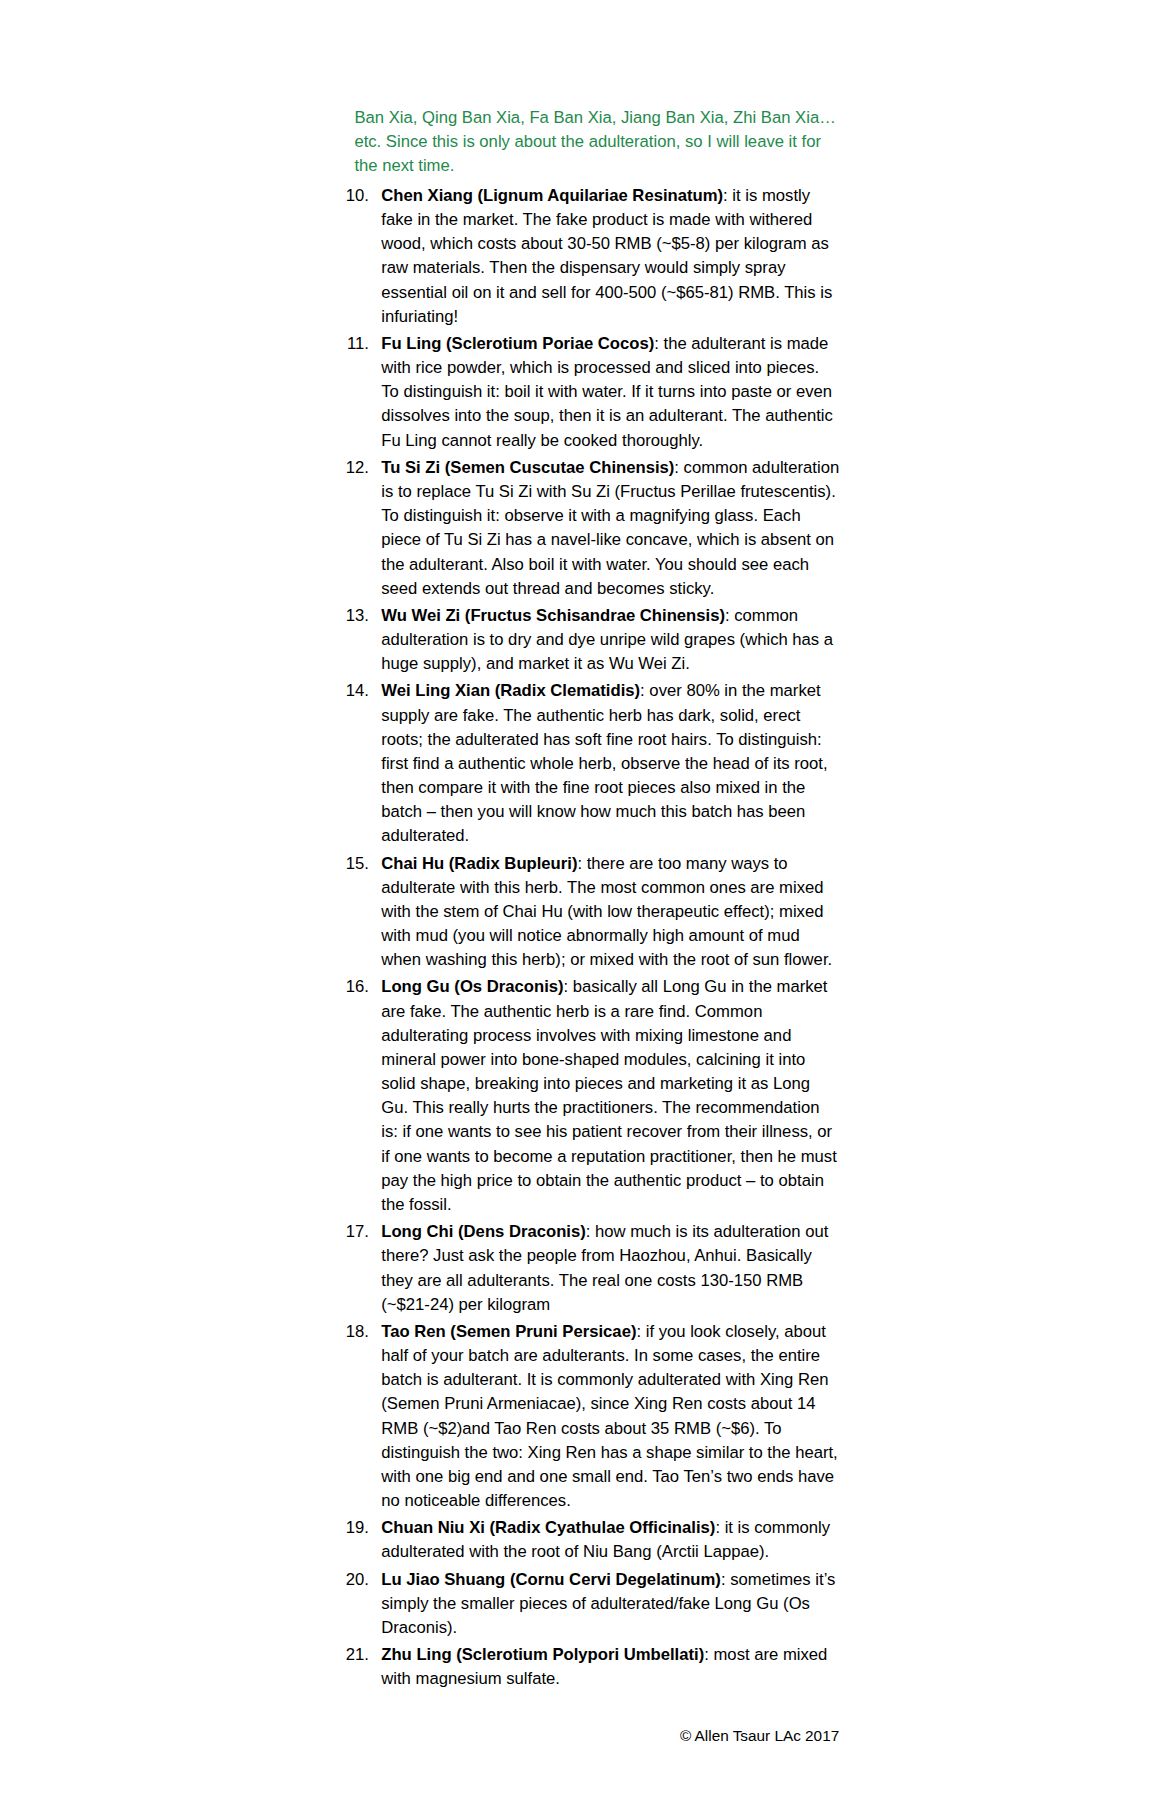Ban Xia, Qing Ban Xia, Fa Ban Xia, Jiang Ban Xia, Zhi Ban Xia… etc. Since this is only about the adulteration, so I will leave it for the next time.
Chen Xiang (Lignum Aquilariae Resinatum): it is mostly fake in the market. The fake product is made with withered wood, which costs about 30-50 RMB (~$5-8) per kilogram as raw materials. Then the dispensary would simply spray essential oil on it and sell for 400-500 (~$65-81) RMB. This is infuriating!
Fu Ling (Sclerotium Poriae Cocos): the adulterant is made with rice powder, which is processed and sliced into pieces. To distinguish it: boil it with water. If it turns into paste or even dissolves into the soup, then it is an adulterant. The authentic Fu Ling cannot really be cooked thoroughly.
Tu Si Zi (Semen Cuscutae Chinensis): common adulteration is to replace Tu Si Zi with Su Zi (Fructus Perillae frutescentis). To distinguish it: observe it with a magnifying glass. Each piece of Tu Si Zi has a navel-like concave, which is absent on the adulterant. Also boil it with water. You should see each seed extends out thread and becomes sticky.
Wu Wei Zi (Fructus Schisandrae Chinensis): common adulteration is to dry and dye unripe wild grapes (which has a huge supply), and market it as Wu Wei Zi.
Wei Ling Xian (Radix Clematidis): over 80% in the market supply are fake. The authentic herb has dark, solid, erect roots; the adulterated has soft fine root hairs. To distinguish: first find a authentic whole herb, observe the head of its root, then compare it with the fine root pieces also mixed in the batch – then you will know how much this batch has been adulterated.
Chai Hu (Radix Bupleuri): there are too many ways to adulterate with this herb. The most common ones are mixed with the stem of Chai Hu (with low therapeutic effect); mixed with mud (you will notice abnormally high amount of mud when washing this herb); or mixed with the root of sun flower.
Long Gu (Os Draconis): basically all Long Gu in the market are fake. The authentic herb is a rare find. Common adulterating process involves with mixing limestone and mineral power into bone-shaped modules, calcining it into solid shape, breaking into pieces and marketing it as Long Gu. This really hurts the practitioners. The recommendation is: if one wants to see his patient recover from their illness, or if one wants to become a reputation practitioner, then he must pay the high price to obtain the authentic product – to obtain the fossil.
Long Chi (Dens Draconis): how much is its adulteration out there? Just ask the people from Haozhou, Anhui. Basically they are all adulterants. The real one costs 130-150 RMB (~$21-24) per kilogram
Tao Ren (Semen Pruni Persicae): if you look closely, about half of your batch are adulterants. In some cases, the entire batch is adulterant. It is commonly adulterated with Xing Ren (Semen Pruni Armeniacae), since Xing Ren costs about 14 RMB (~$2)and Tao Ren costs about 35 RMB (~$6). To distinguish the two: Xing Ren has a shape similar to the heart, with one big end and one small end. Tao Ten’s two ends have no noticeable differences.
Chuan Niu Xi (Radix Cyathulae Officinalis): it is commonly adulterated with the root of Niu Bang (Arctii Lappae).
Lu Jiao Shuang (Cornu Cervi Degelatinum): sometimes it’s simply the smaller pieces of adulterated/fake Long Gu (Os Draconis).
Zhu Ling (Sclerotium Polypori Umbellati): most are mixed with magnesium sulfate.
© Allen Tsaur LAc 2017